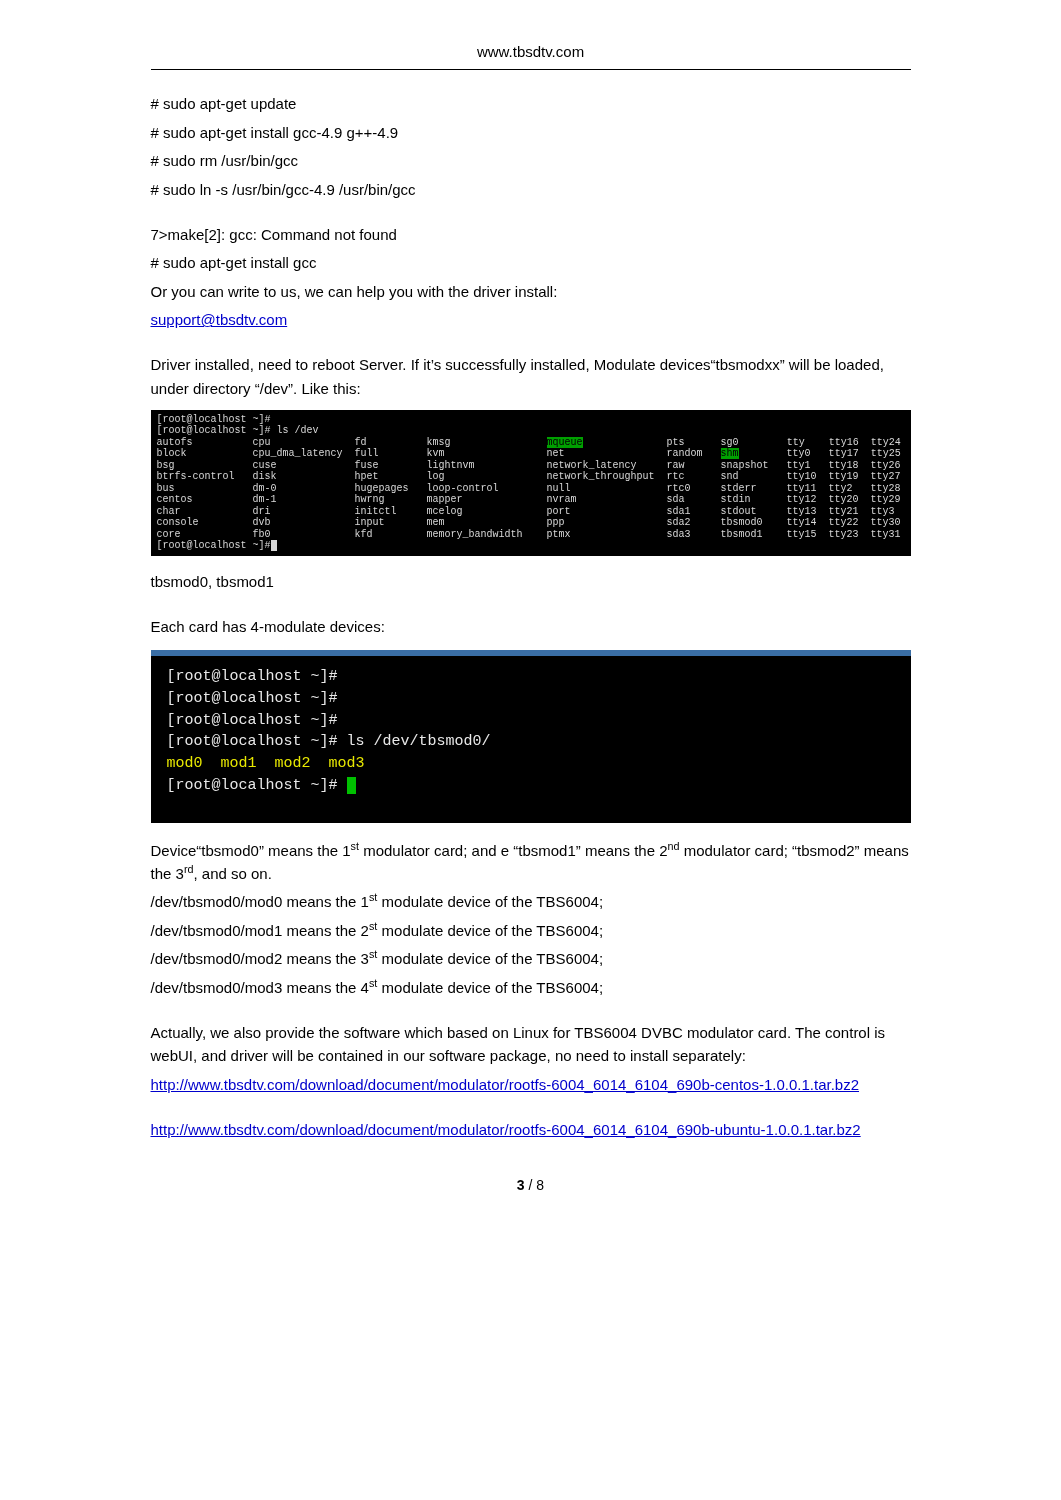www.tbsdtv.com
# sudo apt-get update
# sudo apt-get install gcc-4.9 g++-4.9
# sudo rm /usr/bin/gcc
# sudo ln -s /usr/bin/gcc-4.9 /usr/bin/gcc
7>make[2]: gcc: Command not found
# sudo apt-get install gcc
Or you can write to us, we can help you with the driver install:
support@tbsdtv.com
Driver installed, need to reboot Server. If it’s successfully installed, Modulate devices“tbsmodxx” will be loaded, under directory “/dev”. Like this:
[root@localhost ~]# [root@localhost ~]# ls /dev autofs cpu fd kmsg mqueue pts sg0 tty tty16 tty24 tty32 tty40 tty4 block cpu_dma_latency full kvm net random shm tty0 tty17 tty25 tty33 tty41 tty5 bsg cuse fuse lightnvm network_latency raw snapshot tty1 tty18 tty26 tty34 tty42 tty5 btrfs-control disk hpet log network_throughput rtc snd tty10 tty19 tty27 tty35 tty43 tty5 bus dm-0 hugepages loop-control null rtc0 stderr tty11 tty2 tty28 tty36 tty44 tty5 centos dm-1 hwrng mapper nvram sda stdin tty12 tty20 tty29 tty37 tty45 tty5 char dri initctl mcelog port sda1 stdout tty13 tty21 tty3 tty38 tty46 tty5 console dvb input mem ppp sda2 tbsmod0 tty14 tty22 tty30 tty39 tty47 tty5 core fb0 kfd memory_bandwidth ptmx sda3 tbsmod1 tty15 tty23 tty31 tty4 tty48 tty5 [root@localhost ~]#
tbsmod0, tbsmod1
Each card has 4-modulate devices:
[root@localhost ~]# [root@localhost ~]# [root@localhost ~]# [root@localhost ~]# ls /dev/tbsmod0/ mod0 mod1 mod2 mod3 [root@localhost ~]#
Device“tbsmod0” means the 1st modulator card; and e “tbsmod1” means the 2nd modulator card; “tbsmod2” means the 3rd, and so on.
/dev/tbsmod0/mod0 means the 1st modulate device of the TBS6004;
/dev/tbsmod0/mod1 means the 2st modulate device of the TBS6004;
/dev/tbsmod0/mod2 means the 3st modulate device of the TBS6004;
/dev/tbsmod0/mod3 means the 4st modulate device of the TBS6004;
Actually, we also provide the software which based on Linux for TBS6004 DVBC modulator card. The control is webUI, and driver will be contained in our software package, no need to install separately:
http://www.tbsdtv.com/download/document/modulator/rootfs-6004_6014_6104_690b-centos-1.0.0.1.tar.bz2
http://www.tbsdtv.com/download/document/modulator/rootfs-6004_6014_6104_690b-ubuntu-1.0.0.1.tar.bz2
3 / 8